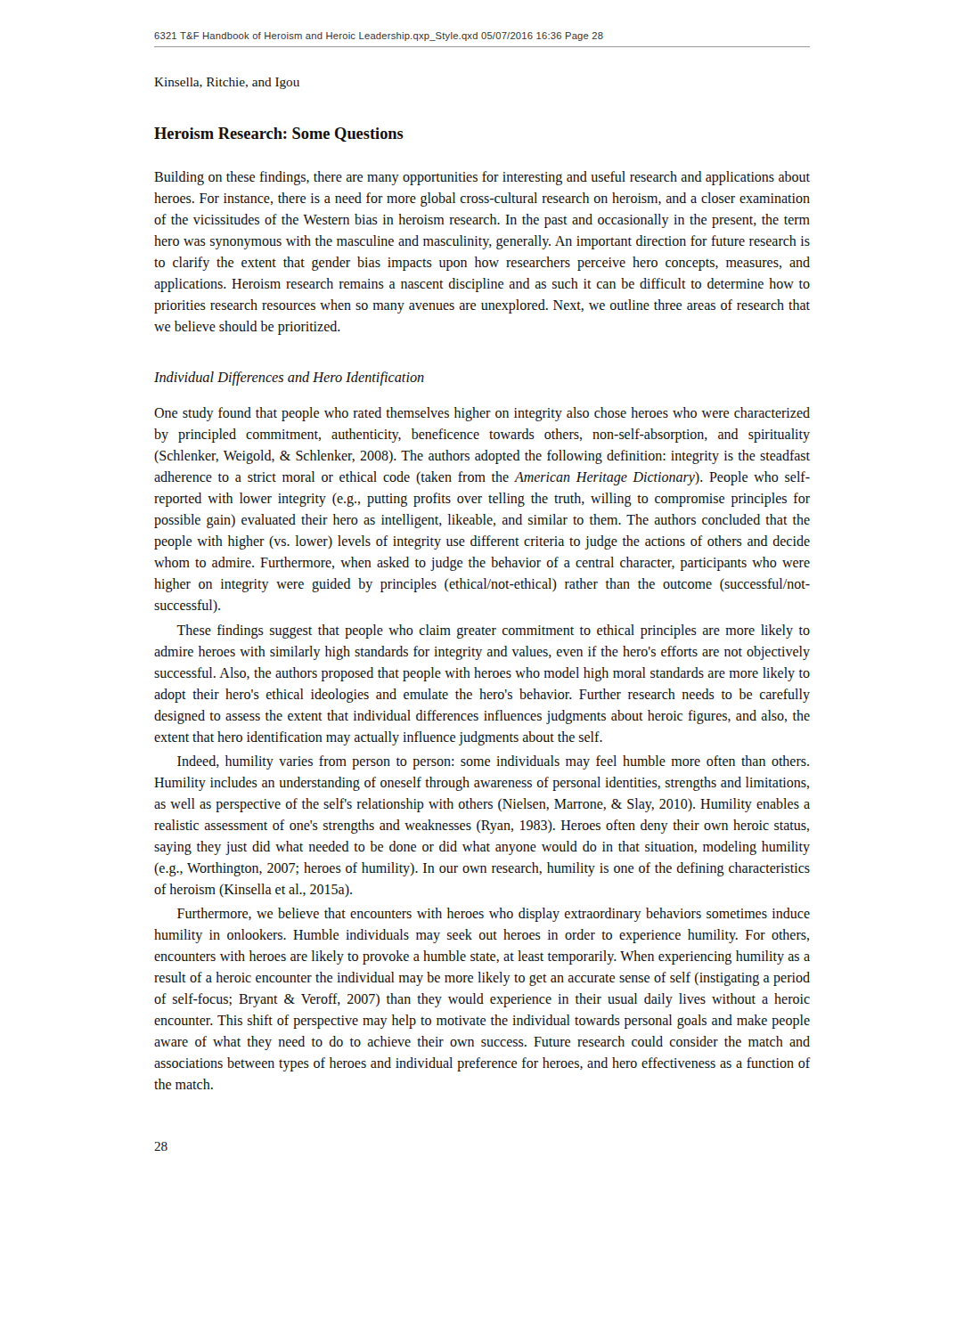6321 T&F Handbook of Heroism and Heroic Leadership.qxp_Style.qxd 05/07/2016 16:36 Page 28
Kinsella, Ritchie, and Igou
Heroism Research: Some Questions
Building on these findings, there are many opportunities for interesting and useful research and applications about heroes. For instance, there is a need for more global cross-cultural research on heroism, and a closer examination of the vicissitudes of the Western bias in heroism research. In the past and occasionally in the present, the term hero was synonymous with the masculine and masculinity, generally. An important direction for future research is to clarify the extent that gender bias impacts upon how researchers perceive hero concepts, measures, and applications. Heroism research remains a nascent discipline and as such it can be difficult to determine how to priorities research resources when so many avenues are unexplored. Next, we outline three areas of research that we believe should be prioritized.
Individual Differences and Hero Identification
One study found that people who rated themselves higher on integrity also chose heroes who were characterized by principled commitment, authenticity, beneficence towards others, non-self-absorption, and spirituality (Schlenker, Weigold, & Schlenker, 2008). The authors adopted the following definition: integrity is the steadfast adherence to a strict moral or ethical code (taken from the American Heritage Dictionary). People who self-reported with lower integrity (e.g., putting profits over telling the truth, willing to compromise principles for possible gain) evaluated their hero as intelligent, likeable, and similar to them. The authors concluded that the people with higher (vs. lower) levels of integrity use different criteria to judge the actions of others and decide whom to admire. Furthermore, when asked to judge the behavior of a central character, participants who were higher on integrity were guided by principles (ethical/not-ethical) rather than the outcome (successful/not-successful).
These findings suggest that people who claim greater commitment to ethical principles are more likely to admire heroes with similarly high standards for integrity and values, even if the hero's efforts are not objectively successful. Also, the authors proposed that people with heroes who model high moral standards are more likely to adopt their hero's ethical ideologies and emulate the hero's behavior. Further research needs to be carefully designed to assess the extent that individual differences influences judgments about heroic figures, and also, the extent that hero identification may actually influence judgments about the self.
Indeed, humility varies from person to person: some individuals may feel humble more often than others. Humility includes an understanding of oneself through awareness of personal identities, strengths and limitations, as well as perspective of the self's relationship with others (Nielsen, Marrone, & Slay, 2010). Humility enables a realistic assessment of one's strengths and weaknesses (Ryan, 1983). Heroes often deny their own heroic status, saying they just did what needed to be done or did what anyone would do in that situation, modeling humility (e.g., Worthington, 2007; heroes of humility). In our own research, humility is one of the defining characteristics of heroism (Kinsella et al., 2015a).
Furthermore, we believe that encounters with heroes who display extraordinary behaviors sometimes induce humility in onlookers. Humble individuals may seek out heroes in order to experience humility. For others, encounters with heroes are likely to provoke a humble state, at least temporarily. When experiencing humility as a result of a heroic encounter the individual may be more likely to get an accurate sense of self (instigating a period of self-focus; Bryant & Veroff, 2007) than they would experience in their usual daily lives without a heroic encounter. This shift of perspective may help to motivate the individual towards personal goals and make people aware of what they need to do to achieve their own success. Future research could consider the match and associations between types of heroes and individual preference for heroes, and hero effectiveness as a function of the match.
28